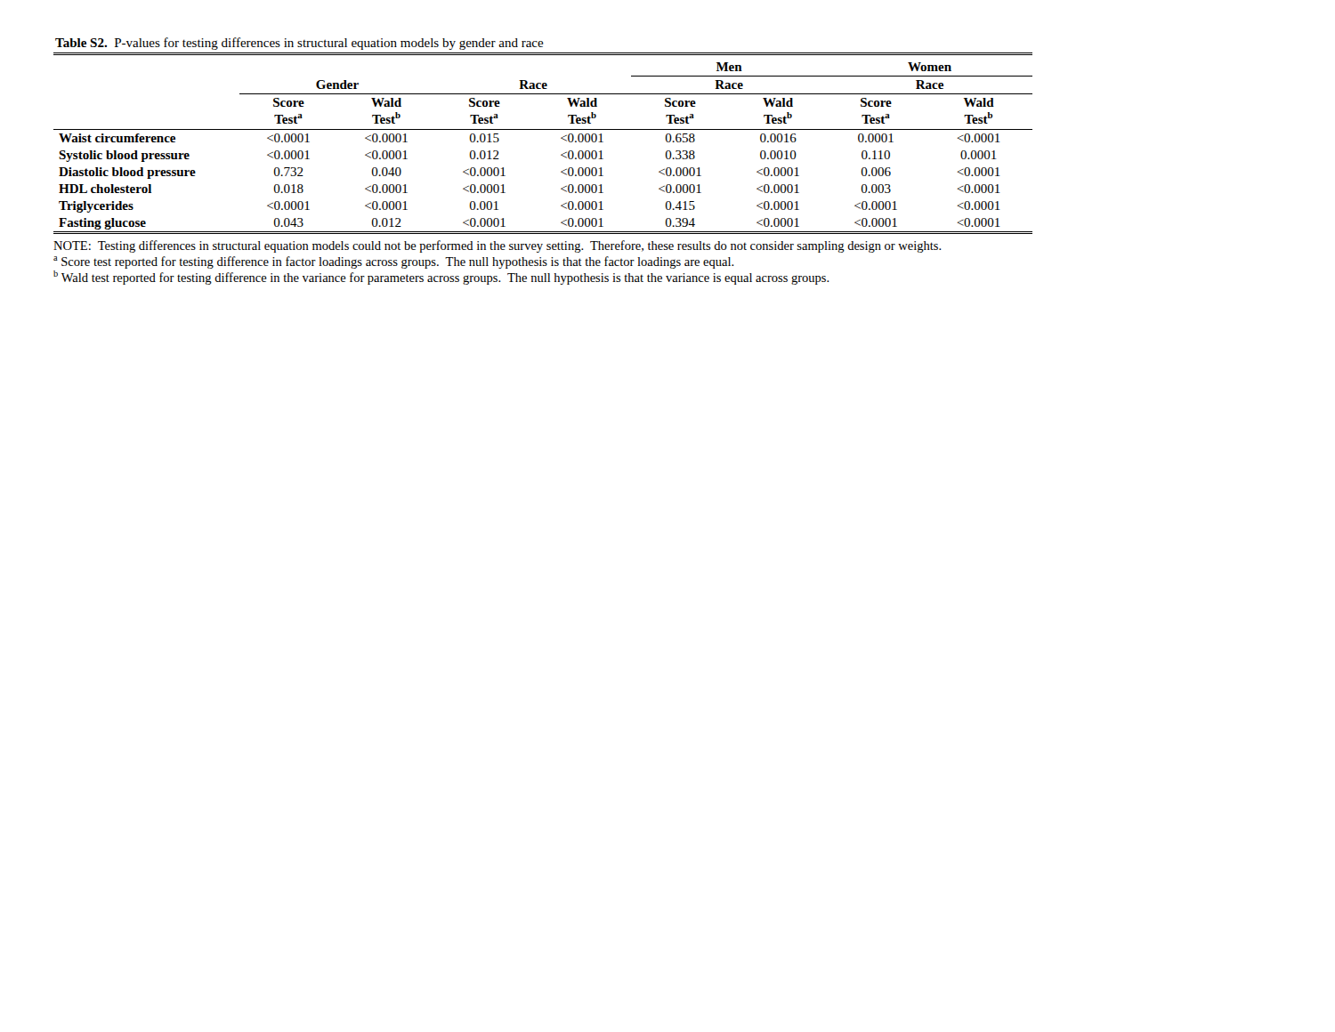Table S2. P-values for testing differences in structural equation models by gender and race
| | | | Men | Women |
| --- | --- | --- | --- | --- |
| | Gender | Race | Race | Race |
| | Score | Wald | Score | Wald | Score | Wald | Score | Wald |
| | Test a | Test b | Test a | Test b | Test a | Test b | Test a | Test b |
| Waist circumference | <0.0001 | <0.0001 | 0.015 | <0.0001 | 0.658 | 0.0016 | 0.0001 | <0.0001 |
| Systolic blood pressure | <0.0001 | <0.0001 | 0.012 | <0.0001 | 0.338 | 0.0010 | 0.110 | 0.0001 |
| Diastolic blood pressure | 0.732 | 0.040 | <0.0001 | <0.0001 | <0.0001 | <0.0001 | 0.006 | <0.0001 |
| HDL cholesterol | 0.018 | <0.0001 | <0.0001 | <0.0001 | <0.0001 | <0.0001 | 0.003 | <0.0001 |
| Triglycerides | <0.0001 | <0.0001 | 0.001 | <0.0001 | 0.415 | <0.0001 | <0.0001 | <0.0001 |
| Fasting glucose | 0.043 | 0.012 | <0.0001 | <0.0001 | 0.394 | <0.0001 | <0.0001 | <0.0001 |
NOTE: Testing differences in structural equation models could not be performed in the survey setting. Therefore, these results do not consider sampling design or weights.
a Score test reported for testing difference in factor loadings across groups. The null hypothesis is that the factor loadings are equal.
b Wald test reported for testing difference in the variance for parameters across groups. The null hypothesis is that the variance is equal across groups.